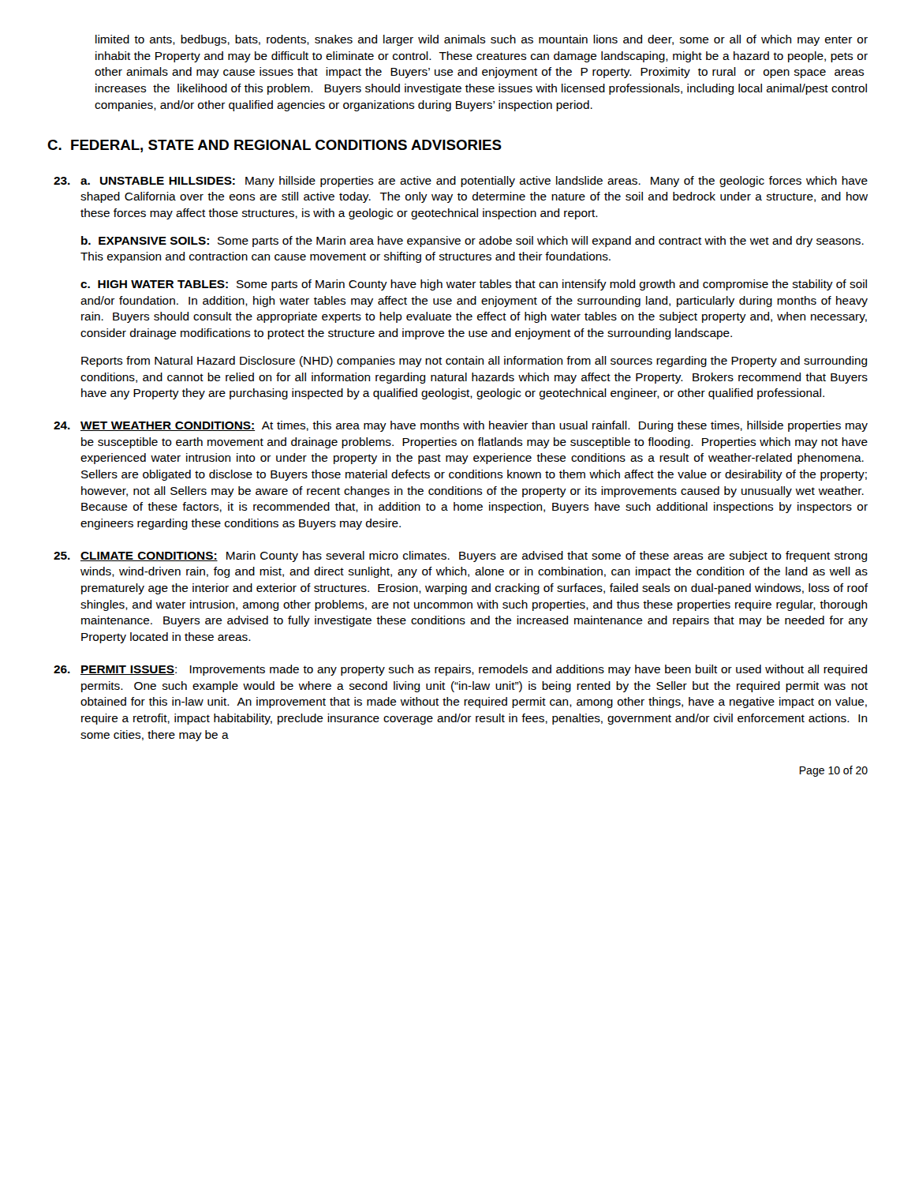limited to ants, bedbugs, bats, rodents, snakes and larger wild animals such as mountain lions and deer, some or all of which may enter or inhabit the Property and may be difficult to eliminate or control. These creatures can damage landscaping, might be a hazard to people, pets or other animals and may cause issues that impact the Buyers’ use and enjoyment of the P roperty. Proximity to rural or open space areas increases the likelihood of this problem. Buyers should investigate these issues with licensed professionals, including local animal/pest control companies, and/or other qualified agencies or organizations during Buyers’ inspection period.
C. FEDERAL, STATE AND REGIONAL CONDITIONS ADVISORIES
23.
a. UNSTABLE HILLSIDES: Many hillside properties are active and potentially active landslide areas. Many of the geologic forces which have shaped California over the eons are still active today. The only way to determine the nature of the soil and bedrock under a structure, and how these forces may affect those structures, is with a geologic or geotechnical inspection and report.
b. EXPANSIVE SOILS: Some parts of the Marin area have expansive or adobe soil which will expand and contract with the wet and dry seasons. This expansion and contraction can cause movement or shifting of structures and their foundations.
c. HIGH WATER TABLES: Some parts of Marin County have high water tables that can intensify mold growth and compromise the stability of soil and/or foundation. In addition, high water tables may affect the use and enjoyment of the surrounding land, particularly during months of heavy rain. Buyers should consult the appropriate experts to help evaluate the effect of high water tables on the subject property and, when necessary, consider drainage modifications to protect the structure and improve the use and enjoyment of the surrounding landscape.
Reports from Natural Hazard Disclosure (NHD) companies may not contain all information from all sources regarding the Property and surrounding conditions, and cannot be relied on for all information regarding natural hazards which may affect the Property. Brokers recommend that Buyers have any Property they are purchasing inspected by a qualified geologist, geologic or geotechnical engineer, or other qualified professional.
24.
WET WEATHER CONDITIONS: At times, this area may have months with heavier than usual rainfall. During these times, hillside properties may be susceptible to earth movement and drainage problems. Properties on flatlands may be susceptible to flooding. Properties which may not have experienced water intrusion into or under the property in the past may experience these conditions as a result of weather-related phenomena. Sellers are obligated to disclose to Buyers those material defects or conditions known to them which affect the value or desirability of the property; however, not all Sellers may be aware of recent changes in the conditions of the property or its improvements caused by unusually wet weather. Because of these factors, it is recommended that, in addition to a home inspection, Buyers have such additional inspections by inspectors or engineers regarding these conditions as Buyers may desire.
25.
CLIMATE CONDITIONS: Marin County has several micro climates. Buyers are advised that some of these areas are subject to frequent strong winds, wind-driven rain, fog and mist, and direct sunlight, any of which, alone or in combination, can impact the condition of the land as well as prematurely age the interior and exterior of structures. Erosion, warping and cracking of surfaces, failed seals on dual-paned windows, loss of roof shingles, and water intrusion, among other problems, are not uncommon with such properties, and thus these properties require regular, thorough maintenance. Buyers are advised to fully investigate these conditions and the increased maintenance and repairs that may be needed for any Property located in these areas.
26.
PERMIT ISSUES: Improvements made to any property such as repairs, remodels and additions may have been built or used without all required permits. One such example would be where a second living unit (“in-law unit”) is being rented by the Seller but the required permit was not obtained for this in-law unit. An improvement that is made without the required permit can, among other things, have a negative impact on value, require a retrofit, impact habitability, preclude insurance coverage and/or result in fees, penalties, government and/or civil enforcement actions. In some cities, there may be a
Page 10 of 20